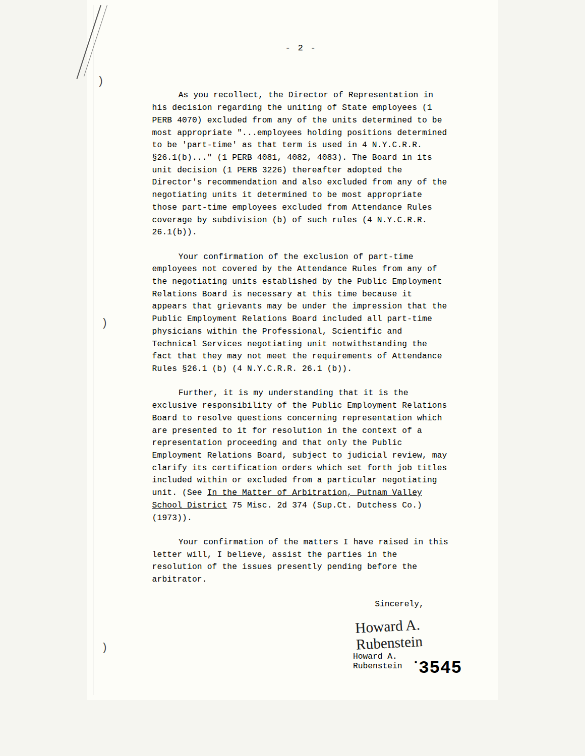)
)
)
- 2 -
As you recollect, the Director of Representation in his decision regarding the uniting of State employees (1 PERB 4070) excluded from any of the units determined to be most appropriate "...employees holding positions determined to be 'part-time' as that term is used in 4 N.Y.C.R.R. §26.1(b)..." (1 PERB 4081, 4082, 4083). The Board in its unit decision (1 PERB 3226) thereafter adopted the Director's recommendation and also excluded from any of the negotiating units it determined to be most appropriate those part-time employees excluded from Attendance Rules coverage by subdivision (b) of such rules (4 N.Y.C.R.R. 26.1(b)).
Your confirmation of the exclusion of part-time employees not covered by the Attendance Rules from any of the negotiating units established by the Public Employment Relations Board is necessary at this time because it appears that grievants may be under the impression that the Public Employment Relations Board included all part-time physicians within the Professional, Scientific and Technical Services negotiating unit notwithstanding the fact that they may not meet the requirements of Attendance Rules §26.1 (b) (4 N.Y.C.R.R. 26.1 (b)).
Further, it is my understanding that it is the exclusive responsibility of the Public Employment Relations Board to resolve questions concerning representation which are presented to it for resolution in the context of a representation proceeding and that only the Public Employment Relations Board, subject to judicial review, may clarify its certification orders which set forth job titles included within or excluded from a particular negotiating unit. (See In the Matter of Arbitration, Putnam Valley School District 75 Misc. 2d 374 (Sup.Ct. Dutchess Co.) (1973)).
Your confirmation of the matters I have raised in this letter will, I believe, assist the parties in the resolution of the issues presently pending before the arbitrator.
Sincerely,
Howard A. Rubenstein
Howard A. Rubenstein
·
3545